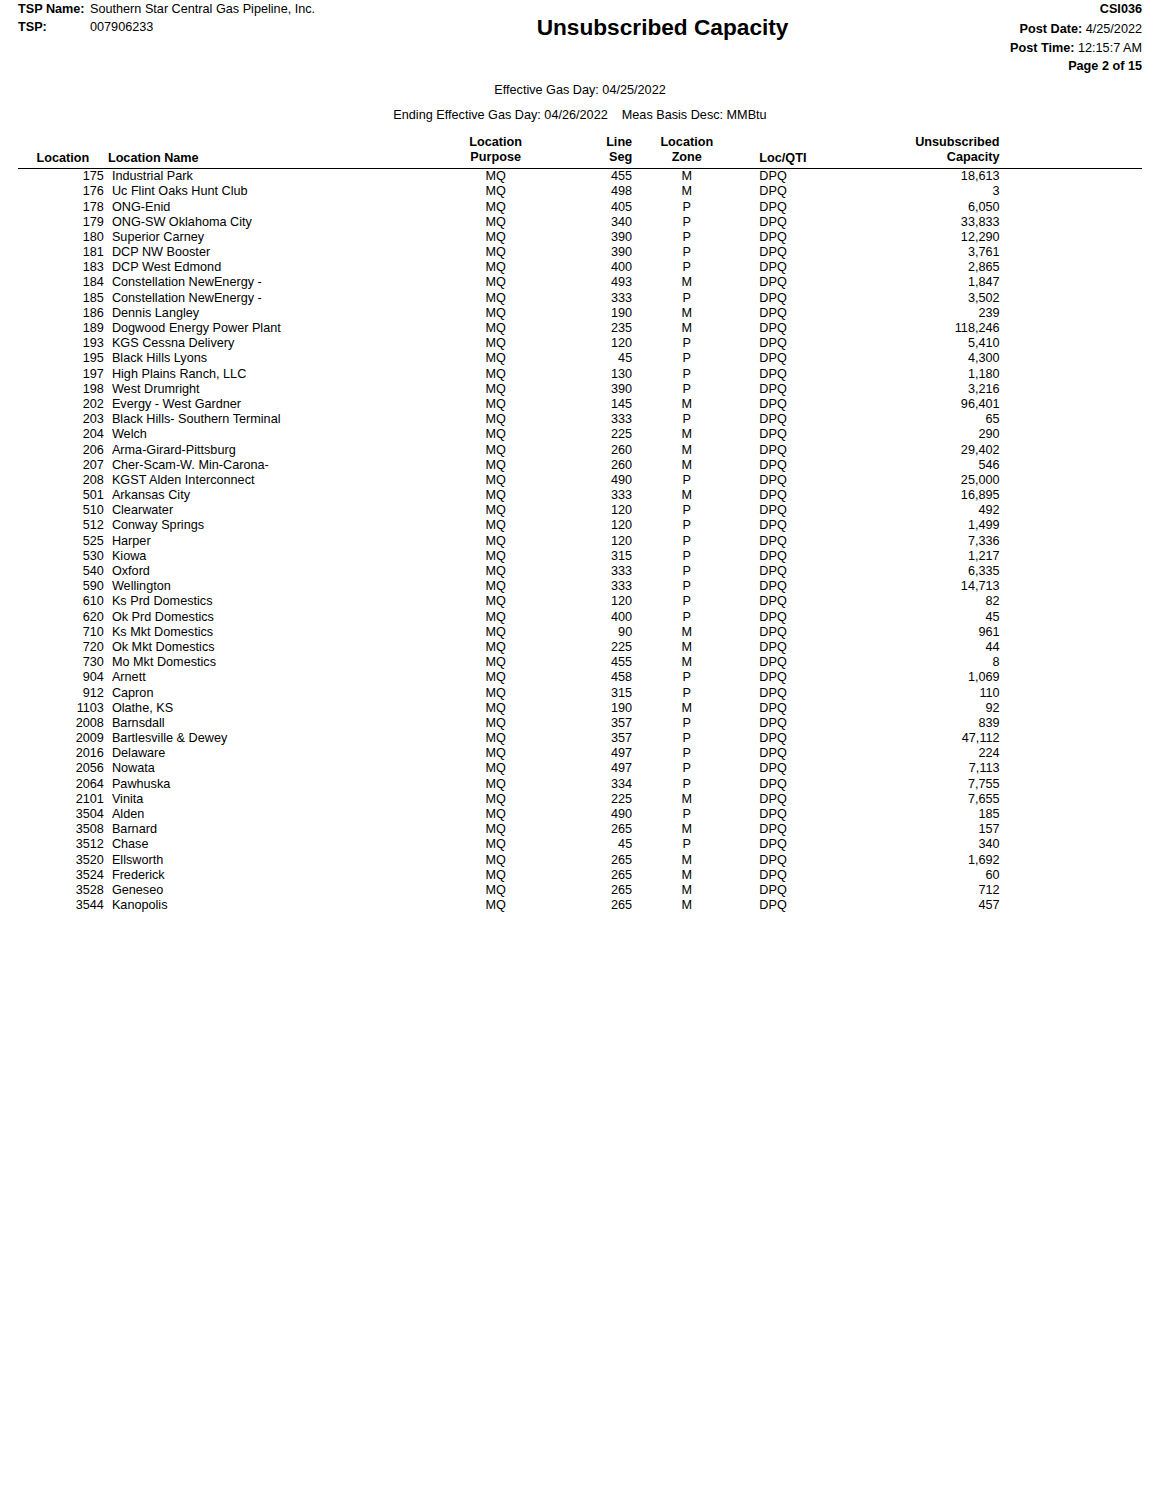TSP Name: Southern Star Central Gas Pipeline, Inc.
TSP: 007906233
Unsubscribed Capacity
CSI036
Post Date: 4/25/2022
Post Time: 12:15:7 AM
Page 2 of 15
Effective Gas Day: 04/25/2022
Ending Effective Gas Day: 04/26/2022 Meas Basis Desc: MMBtu
| Location | Location Name | Location Purpose | Line Seg | Location Zone | Loc/QTI | Unsubscribed Capacity | |
| --- | --- | --- | --- | --- | --- | --- | --- |
| 175 | Industrial Park | MQ | 455 | M | DPQ | 18,613 | |
| 176 | Uc Flint Oaks Hunt Club | MQ | 498 | M | DPQ | 3 | |
| 178 | ONG-Enid | MQ | 405 | P | DPQ | 6,050 | |
| 179 | ONG-SW Oklahoma City | MQ | 340 | P | DPQ | 33,833 | |
| 180 | Superior Carney | MQ | 390 | P | DPQ | 12,290 | |
| 181 | DCP NW Booster | MQ | 390 | P | DPQ | 3,761 | |
| 183 | DCP West Edmond | MQ | 400 | P | DPQ | 2,865 | |
| 184 | Constellation NewEnergy - | MQ | 493 | M | DPQ | 1,847 | |
| 185 | Constellation NewEnergy - | MQ | 333 | P | DPQ | 3,502 | |
| 186 | Dennis Langley | MQ | 190 | M | DPQ | 239 | |
| 189 | Dogwood Energy Power Plant | MQ | 235 | M | DPQ | 118,246 | |
| 193 | KGS Cessna Delivery | MQ | 120 | P | DPQ | 5,410 | |
| 195 | Black Hills Lyons | MQ | 45 | P | DPQ | 4,300 | |
| 197 | High Plains Ranch, LLC | MQ | 130 | P | DPQ | 1,180 | |
| 198 | West Drumright | MQ | 390 | P | DPQ | 3,216 | |
| 202 | Evergy - West Gardner | MQ | 145 | M | DPQ | 96,401 | |
| 203 | Black Hills- Southern Terminal | MQ | 333 | P | DPQ | 65 | |
| 204 | Welch | MQ | 225 | M | DPQ | 290 | |
| 206 | Arma-Girard-Pittsburg | MQ | 260 | M | DPQ | 29,402 | |
| 207 | Cher-Scam-W. Min-Carona- | MQ | 260 | M | DPQ | 546 | |
| 208 | KGST Alden Interconnect | MQ | 490 | P | DPQ | 25,000 | |
| 501 | Arkansas City | MQ | 333 | M | DPQ | 16,895 | |
| 510 | Clearwater | MQ | 120 | P | DPQ | 492 | |
| 512 | Conway Springs | MQ | 120 | P | DPQ | 1,499 | |
| 525 | Harper | MQ | 120 | P | DPQ | 7,336 | |
| 530 | Kiowa | MQ | 315 | P | DPQ | 1,217 | |
| 540 | Oxford | MQ | 333 | P | DPQ | 6,335 | |
| 590 | Wellington | MQ | 333 | P | DPQ | 14,713 | |
| 610 | Ks Prd Domestics | MQ | 120 | P | DPQ | 82 | |
| 620 | Ok Prd Domestics | MQ | 400 | P | DPQ | 45 | |
| 710 | Ks Mkt Domestics | MQ | 90 | M | DPQ | 961 | |
| 720 | Ok Mkt Domestics | MQ | 225 | M | DPQ | 44 | |
| 730 | Mo Mkt Domestics | MQ | 455 | M | DPQ | 8 | |
| 904 | Arnett | MQ | 458 | P | DPQ | 1,069 | |
| 912 | Capron | MQ | 315 | P | DPQ | 110 | |
| 1103 | Olathe, KS | MQ | 190 | M | DPQ | 92 | |
| 2008 | Barnsdall | MQ | 357 | P | DPQ | 839 | |
| 2009 | Bartlesville & Dewey | MQ | 357 | P | DPQ | 47,112 | |
| 2016 | Delaware | MQ | 497 | P | DPQ | 224 | |
| 2056 | Nowata | MQ | 497 | P | DPQ | 7,113 | |
| 2064 | Pawhuska | MQ | 334 | P | DPQ | 7,755 | |
| 2101 | Vinita | MQ | 225 | M | DPQ | 7,655 | |
| 3504 | Alden | MQ | 490 | P | DPQ | 185 | |
| 3508 | Barnard | MQ | 265 | M | DPQ | 157 | |
| 3512 | Chase | MQ | 45 | P | DPQ | 340 | |
| 3520 | Ellsworth | MQ | 265 | M | DPQ | 1,692 | |
| 3524 | Frederick | MQ | 265 | M | DPQ | 60 | |
| 3528 | Geneseo | MQ | 265 | M | DPQ | 712 | |
| 3544 | Kanopolis | MQ | 265 | M | DPQ | 457 | |